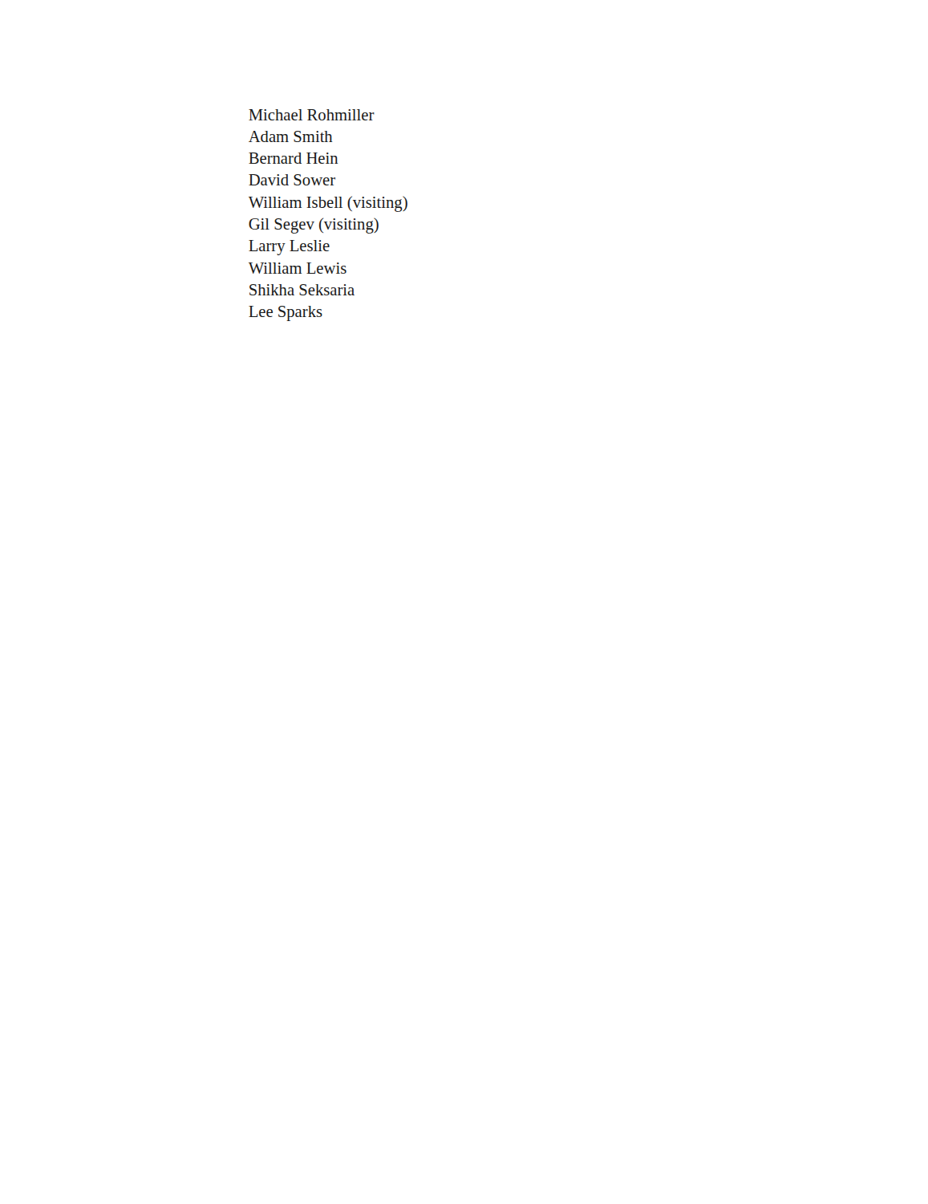Michael Rohmiller
Adam Smith
Bernard Hein
David Sower
William Isbell (visiting)
Gil Segev (visiting)
Larry Leslie
William Lewis
Shikha Seksaria
Lee Sparks